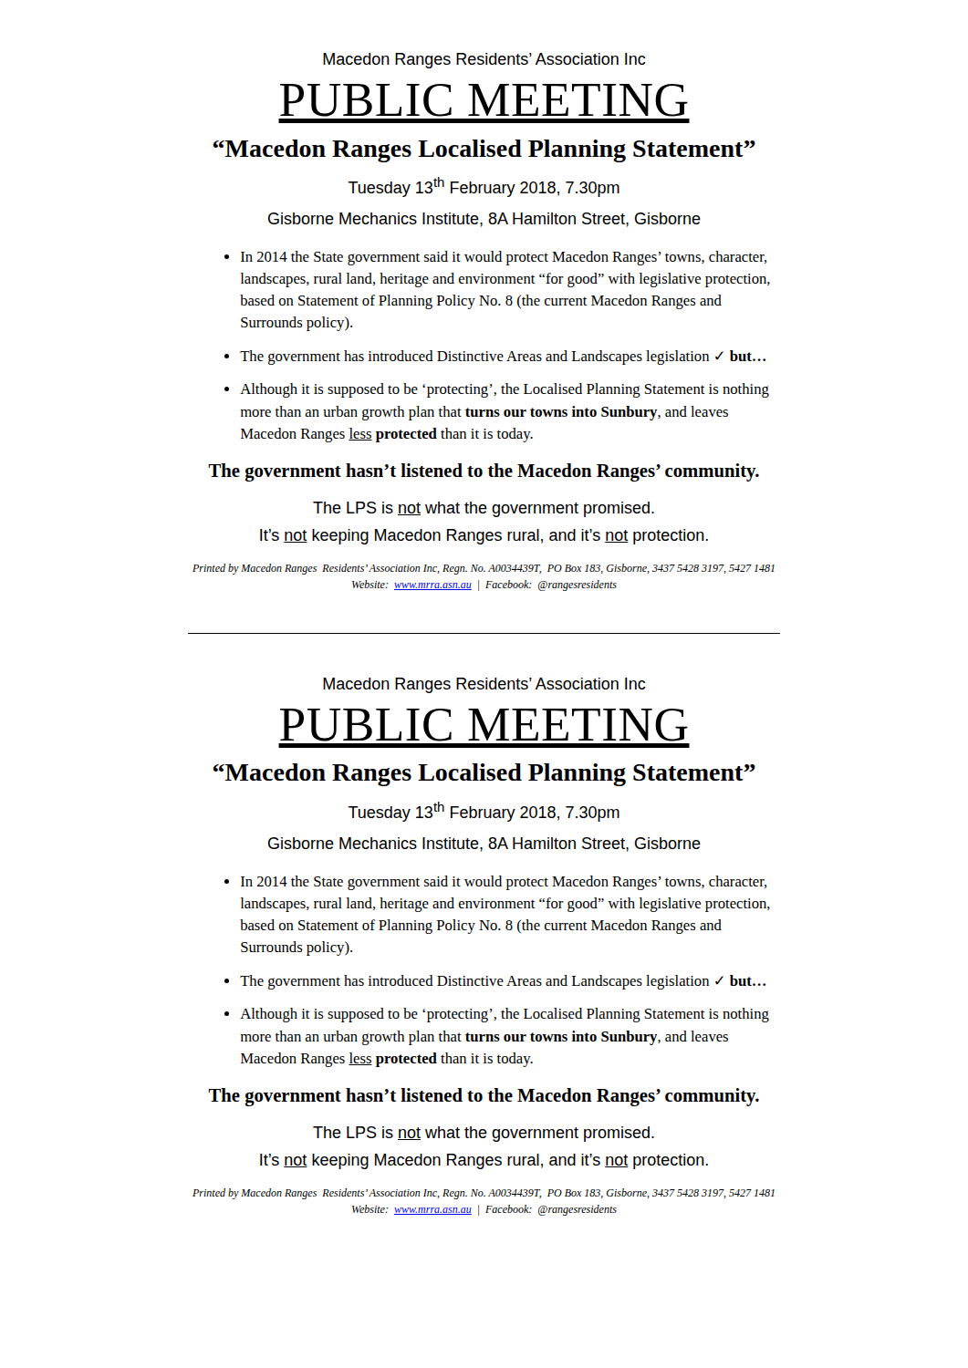Macedon Ranges Residents’ Association Inc
PUBLIC MEETING
“Macedon Ranges Localised Planning Statement”
Tuesday 13th February 2018, 7.30pm
Gisborne Mechanics Institute, 8A Hamilton Street, Gisborne
In 2014 the State government said it would protect Macedon Ranges’ towns, character, landscapes, rural land, heritage and environment “for good” with legislative protection, based on Statement of Planning Policy No. 8 (the current Macedon Ranges and Surrounds policy).
The government has introduced Distinctive Areas and Landscapes legislation ✓ but…
Although it is supposed to be ‘protecting’, the Localised Planning Statement is nothing more than an urban growth plan that turns our towns into Sunbury, and leaves Macedon Ranges less protected than it is today.
The government hasn’t listened to the Macedon Ranges’ community.
The LPS is not what the government promised.
It’s not keeping Macedon Ranges rural, and it’s not protection.
Printed by Macedon Ranges Residents’ Association Inc, Regn. No. A0034439T, PO Box 183, Gisborne, 3437 5428 3197, 5427 1481
Website: www.mrra.asn.au | Facebook: @rangesresidents
Macedon Ranges Residents’ Association Inc
PUBLIC MEETING
“Macedon Ranges Localised Planning Statement”
Tuesday 13th February 2018, 7.30pm
Gisborne Mechanics Institute, 8A Hamilton Street, Gisborne
In 2014 the State government said it would protect Macedon Ranges’ towns, character, landscapes, rural land, heritage and environment “for good” with legislative protection, based on Statement of Planning Policy No. 8 (the current Macedon Ranges and Surrounds policy).
The government has introduced Distinctive Areas and Landscapes legislation ✓ but…
Although it is supposed to be ‘protecting’, the Localised Planning Statement is nothing more than an urban growth plan that turns our towns into Sunbury, and leaves Macedon Ranges less protected than it is today.
The government hasn’t listened to the Macedon Ranges’ community.
The LPS is not what the government promised.
It’s not keeping Macedon Ranges rural, and it’s not protection.
Printed by Macedon Ranges Residents’ Association Inc, Regn. No. A0034439T, PO Box 183, Gisborne, 3437 5428 3197, 5427 1481
Website: www.mrra.asn.au | Facebook: @rangesresidents